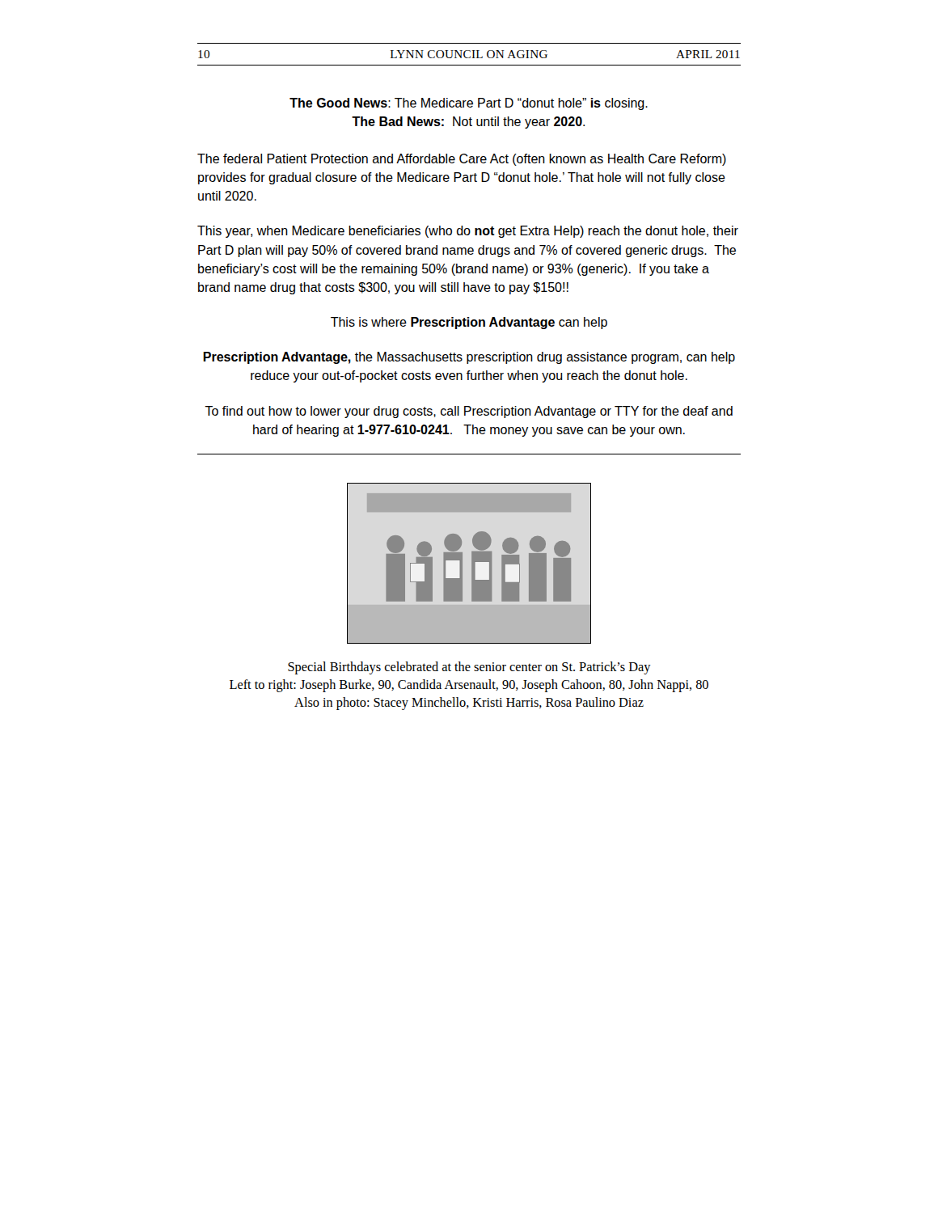| 10 | LYNN COUNCIL ON AGING | APRIL 2011 |
The Good News: The Medicare Part D “donut hole” is closing.
The Bad News: Not until the year 2020.
The federal Patient Protection and Affordable Care Act (often known as Health Care Reform) provides for gradual closure of the Medicare Part D “donut hole.’ That hole will not fully close until 2020.
This year, when Medicare beneficiaries (who do not get Extra Help) reach the donut hole, their Part D plan will pay 50% of covered brand name drugs and 7% of covered generic drugs. The beneficiary’s cost will be the remaining 50% (brand name) or 93% (generic). If you take a brand name drug that costs $300, you will still have to pay $150!!
This is where Prescription Advantage can help
Prescription Advantage, the Massachusetts prescription drug assistance program, can help reduce your out-of-pocket costs even further when you reach the donut hole.
To find out how to lower your drug costs, call Prescription Advantage or TTY for the deaf and hard of hearing at 1-977-610-0241. The money you save can be your own.
Special Birthdays celebrated at the senior center on St. Patrick’s Day Left to right: Joseph Burke, 90, Candida Arsenault, 90, Joseph Cahoon, 80, John Nappi, 80 Also in photo: Stacey Minchello, Kristi Harris, Rosa Paulino Diaz